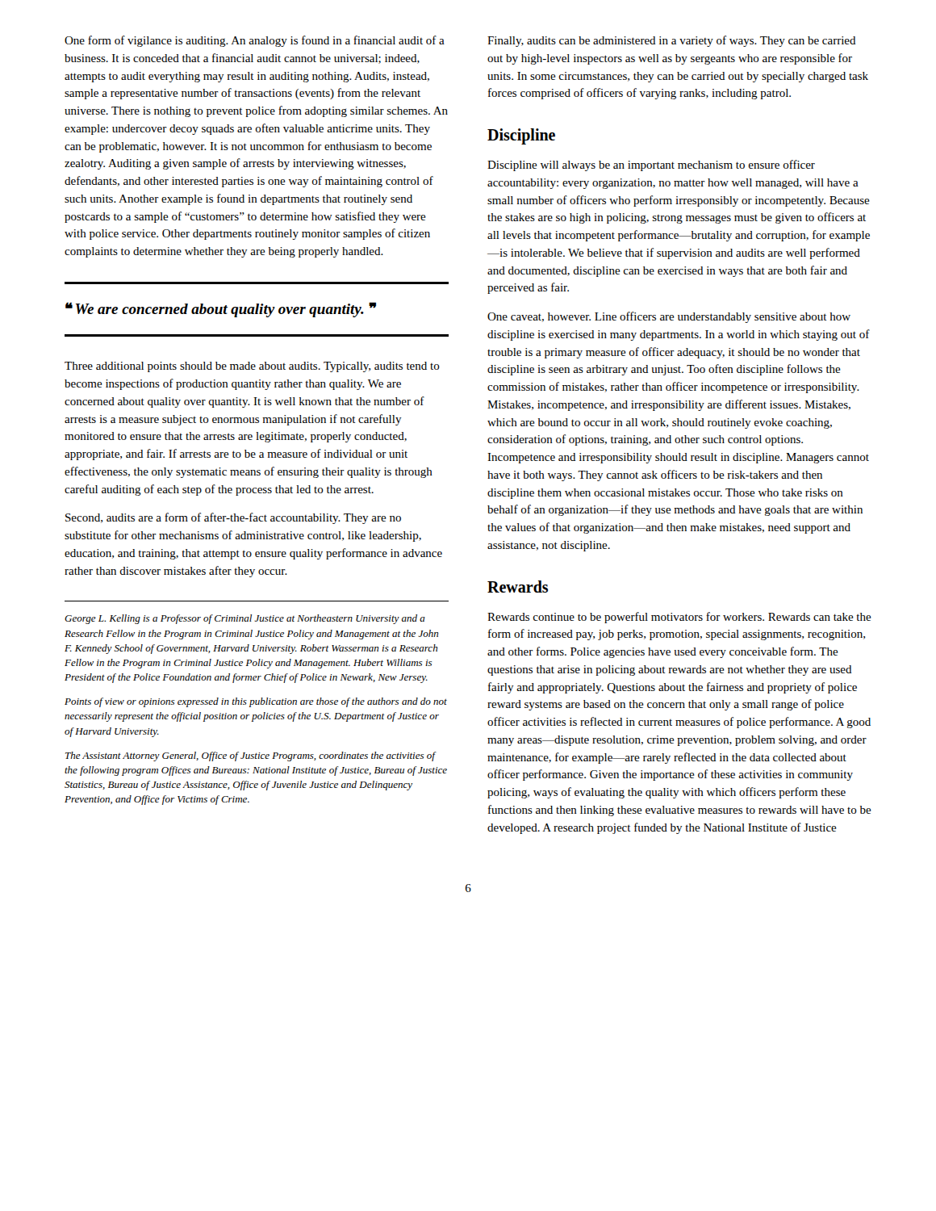One form of vigilance is auditing. An analogy is found in a financial audit of a business. It is conceded that a financial audit cannot be universal; indeed, attempts to audit everything may result in auditing nothing. Audits, instead, sample a representative number of transactions (events) from the relevant universe. There is nothing to prevent police from adopting similar schemes. An example: undercover decoy squads are often valuable anticrime units. They can be problematic, however. It is not uncommon for enthusiasm to become zealotry. Auditing a given sample of arrests by interviewing witnesses, defendants, and other interested parties is one way of maintaining control of such units. Another example is found in departments that routinely send postcards to a sample of “customers” to determine how satisfied they were with police service. Other departments routinely monitor samples of citizen complaints to determine whether they are being properly handled.
❝ We are concerned about quality over quantity. ❞
Three additional points should be made about audits. Typically, audits tend to become inspections of production quantity rather than quality. We are concerned about quality over quantity. It is well known that the number of arrests is a measure subject to enormous manipulation if not carefully monitored to ensure that the arrests are legitimate, properly conducted, appropriate, and fair. If arrests are to be a measure of individual or unit effectiveness, the only systematic means of ensuring their quality is through careful auditing of each step of the process that led to the arrest.
Second, audits are a form of after-the-fact accountability. They are no substitute for other mechanisms of administrative control, like leadership, education, and training, that attempt to ensure quality performance in advance rather than discover mistakes after they occur.
George L. Kelling is a Professor of Criminal Justice at Northeastern University and a Research Fellow in the Program in Criminal Justice Policy and Management at the John F. Kennedy School of Government, Harvard University. Robert Wasserman is a Research Fellow in the Program in Criminal Justice Policy and Management. Hubert Williams is President of the Police Foundation and former Chief of Police in Newark, New Jersey.
Points of view or opinions expressed in this publication are those of the authors and do not necessarily represent the official position or policies of the U.S. Department of Justice or of Harvard University.
The Assistant Attorney General, Office of Justice Programs, coordinates the activities of the following program Offices and Bureaus: National Institute of Justice, Bureau of Justice Statistics, Bureau of Justice Assistance, Office of Juvenile Justice and Delinquency Prevention, and Office for Victims of Crime.
Finally, audits can be administered in a variety of ways. They can be carried out by high-level inspectors as well as by sergeants who are responsible for units. In some circumstances, they can be carried out by specially charged task forces comprised of officers of varying ranks, including patrol.
Discipline
Discipline will always be an important mechanism to ensure officer accountability: every organization, no matter how well managed, will have a small number of officers who perform irresponsibly or incompetently. Because the stakes are so high in policing, strong messages must be given to officers at all levels that incompetent performance—brutality and corruption, for example—is intolerable. We believe that if supervision and audits are well performed and documented, discipline can be exercised in ways that are both fair and perceived as fair.
One caveat, however. Line officers are understandably sensitive about how discipline is exercised in many departments. In a world in which staying out of trouble is a primary measure of officer adequacy, it should be no wonder that discipline is seen as arbitrary and unjust. Too often discipline follows the commission of mistakes, rather than officer incompetence or irresponsibility. Mistakes, incompetence, and irresponsibility are different issues. Mistakes, which are bound to occur in all work, should routinely evoke coaching, consideration of options, training, and other such control options. Incompetence and irresponsibility should result in discipline. Managers cannot have it both ways. They cannot ask officers to be risk-takers and then discipline them when occasional mistakes occur. Those who take risks on behalf of an organization—if they use methods and have goals that are within the values of that organization—and then make mistakes, need support and assistance, not discipline.
Rewards
Rewards continue to be powerful motivators for workers. Rewards can take the form of increased pay, job perks, promotion, special assignments, recognition, and other forms. Police agencies have used every conceivable form. The questions that arise in policing about rewards are not whether they are used fairly and appropriately. Questions about the fairness and propriety of police reward systems are based on the concern that only a small range of police officer activities is reflected in current measures of police performance. A good many areas—dispute resolution, crime prevention, problem solving, and order maintenance, for example—are rarely reflected in the data collected about officer performance. Given the importance of these activities in community policing, ways of evaluating the quality with which officers perform these functions and then linking these evaluative measures to rewards will have to be developed. A research project funded by the National Institute of Justice
6